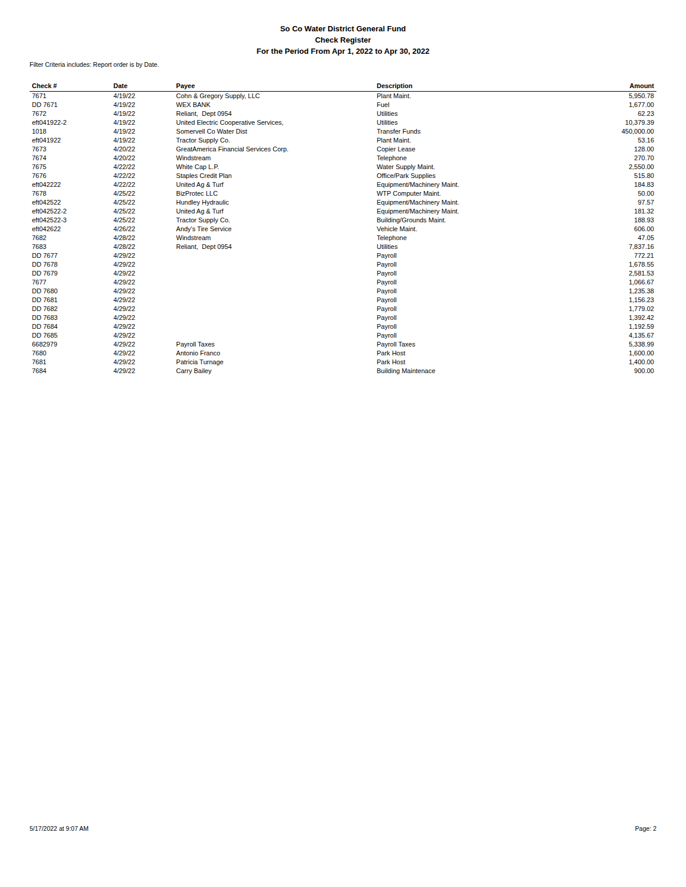So Co Water District General Fund
Check Register
For the Period From Apr 1, 2022 to Apr 30, 2022
Filter Criteria includes: Report order is by Date.
| Check # | Date | Payee | Description | Amount |
| --- | --- | --- | --- | --- |
| 7671 | 4/19/22 | Cohn & Gregory Supply, LLC | Plant Maint. | 5,950.78 |
| DD 7671 | 4/19/22 | WEX BANK | Fuel | 1,677.00 |
| 7672 | 4/19/22 | Reliant, Dept 0954 | Utilities | 62.23 |
| eft041922-2 | 4/19/22 | United Electric Cooperative Services, | Utilities | 10,379.39 |
| 1018 | 4/19/22 | Somervell Co Water Dist | Transfer Funds | 450,000.00 |
| eft041922 | 4/19/22 | Tractor Supply Co. | Plant Maint. | 53.16 |
| 7673 | 4/20/22 | GreatAmerica Financial Services Corp. | Copier Lease | 128.00 |
| 7674 | 4/20/22 | Windstream | Telephone | 270.70 |
| 7675 | 4/22/22 | White Cap L.P. | Water Supply Maint. | 2,550.00 |
| 7676 | 4/22/22 | Staples Credit Plan | Office/Park Supplies | 515.80 |
| eft042222 | 4/22/22 | United Ag & Turf | Equipment/Machinery Maint. | 184.83 |
| 7678 | 4/25/22 | BizProtec LLC | WTP Computer Maint. | 50.00 |
| eft042522 | 4/25/22 | Hundley Hydraulic | Equipment/Machinery Maint. | 97.57 |
| eft042522-2 | 4/25/22 | United Ag & Turf | Equipment/Machinery Maint. | 181.32 |
| eft042522-3 | 4/25/22 | Tractor Supply Co. | Building/Grounds Maint. | 188.93 |
| eft042622 | 4/26/22 | Andy's Tire Service | Vehicle Maint. | 606.00 |
| 7682 | 4/28/22 | Windstream | Telephone | 47.05 |
| 7683 | 4/28/22 | Reliant, Dept 0954 | Utilities | 7,837.16 |
| DD 7677 | 4/29/22 | | Payroll | 772.21 |
| DD 7678 | 4/29/22 | | Payroll | 1,678.55 |
| DD 7679 | 4/29/22 | | Payroll | 2,581.53 |
| 7677 | 4/29/22 | | Payroll | 1,066.67 |
| DD 7680 | 4/29/22 | | Payroll | 1,235.38 |
| DD 7681 | 4/29/22 | | Payroll | 1,156.23 |
| DD 7682 | 4/29/22 | | Payroll | 1,779.02 |
| DD 7683 | 4/29/22 | | Payroll | 1,392.42 |
| DD 7684 | 4/29/22 | | Payroll | 1,192.59 |
| DD 7685 | 4/29/22 | | Payroll | 4,135.67 |
| 6682979 | 4/29/22 | Payroll Taxes | Payroll Taxes | 5,338.99 |
| 7680 | 4/29/22 | Antonio Franco | Park Host | 1,600.00 |
| 7681 | 4/29/22 | Patricia Turnage | Park Host | 1,400.00 |
| 7684 | 4/29/22 | Carry Bailey | Building Maintenace | 900.00 |
5/17/2022 at 9:07 AM
Page: 2